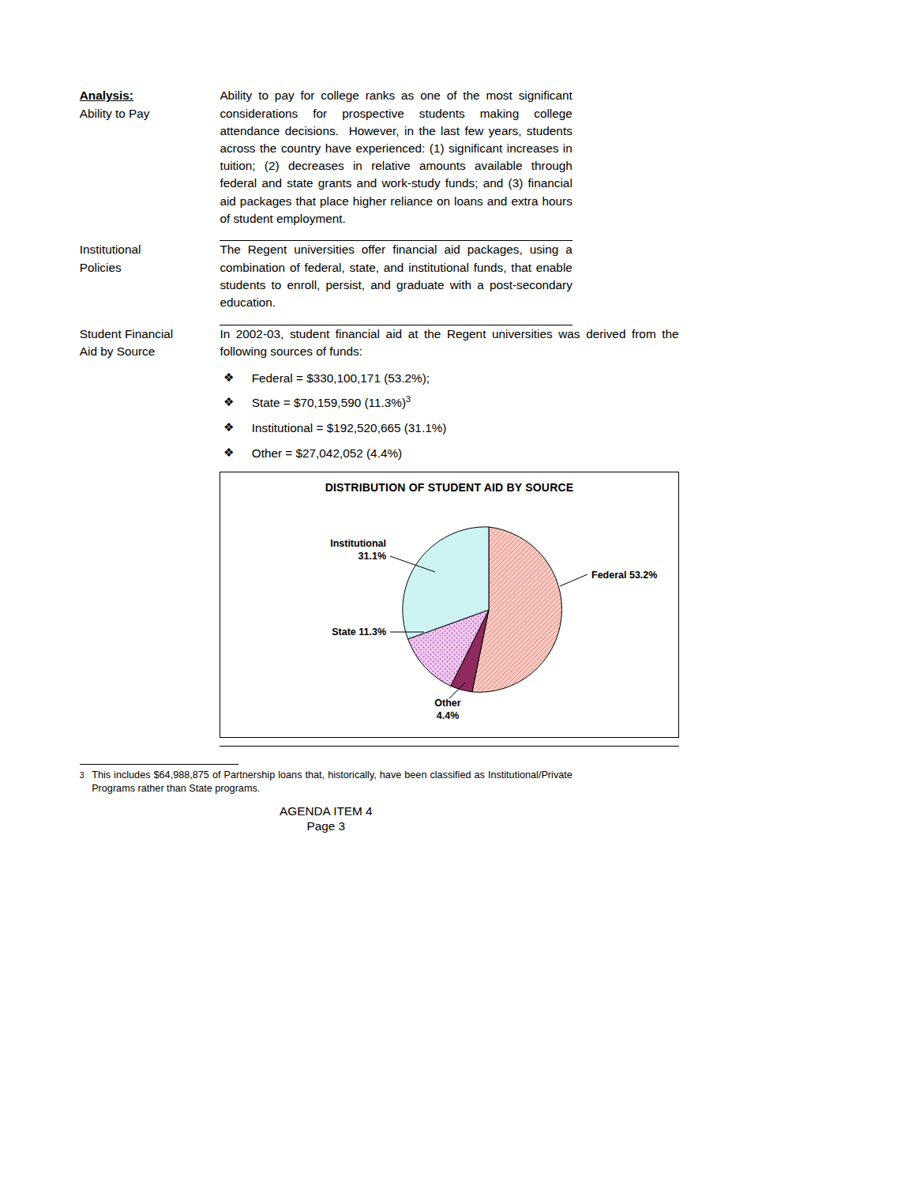Analysis:
Ability to Pay
Ability to pay for college ranks as one of the most significant considerations for prospective students making college attendance decisions. However, in the last few years, students across the country have experienced: (1) significant increases in tuition; (2) decreases in relative amounts available through federal and state grants and work-study funds; and (3) financial aid packages that place higher reliance on loans and extra hours of student employment.
Institutional
Policies
The Regent universities offer financial aid packages, using a combination of federal, state, and institutional funds, that enable students to enroll, persist, and graduate with a post-secondary education.
Student Financial
Aid by Source
In 2002-03, student financial aid at the Regent universities was derived from the following sources of funds:
Federal = $330,100,171 (53.2%);
State = $70,159,590 (11.3%)3
Institutional = $192,520,665 (31.1%)
Other = $27,042,052 (4.4%)
DISTRIBUTION OF STUDENT AID BY SOURCE
Institutional 31.1% State 11.3% Other 4.4% Federal 53.2%
3
This includes $64,988,875 of Partnership loans that, historically, have been classified as Institutional/Private Programs rather than State programs.
AGENDA ITEM 4
Page 3